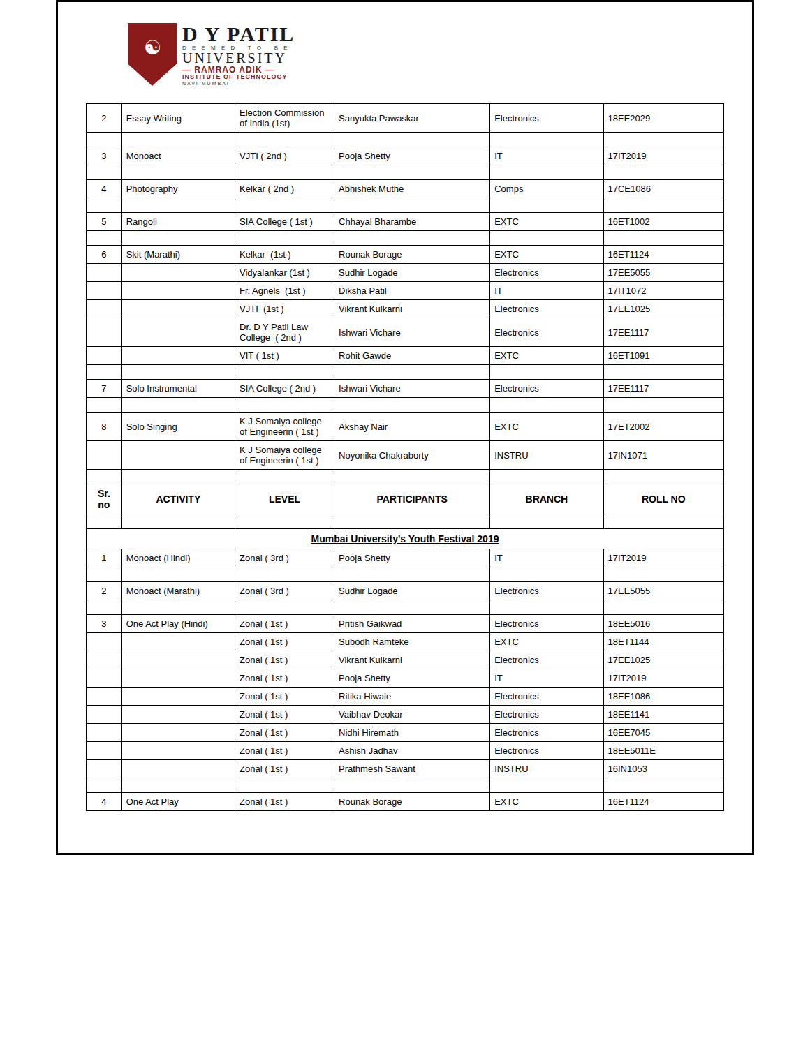☯
D Y PATIL
D E E M E D T O B E
UNIVERSITY
— RAMRAO ADIK —
INSTITUTE OF TECHNOLOGY
NAVI MUMBAI
| 2 | Essay Writing | Election Commission of India (1st) | Sanyukta Pawaskar | Electronics | 18EE2029 |
| 3 | Monoact | VJTI ( 2nd ) | Pooja Shetty | IT | 17IT2019 |
| 4 | Photography | Kelkar ( 2nd ) | Abhishek Muthe | Comps | 17CE1086 |
| 5 | Rangoli | SIA College ( 1st ) | Chhayal Bharambe | EXTC | 16ET1002 |
| 6 | Skit (Marathi) | Kelkar (1st ) | Rounak Borage | EXTC | 16ET1124 |
| | | Vidyalankar (1st ) | Sudhir Logade | Electronics | 17EE5055 |
| | | Fr. Agnels (1st ) | Diksha Patil | IT | 17IT1072 |
| | | VJTI (1st ) | Vikrant Kulkarni | Electronics | 17EE1025 |
| | | Dr. D Y Patil Law College ( 2nd ) | Ishwari Vichare | Electronics | 17EE1117 |
| | | VIT ( 1st ) | Rohit Gawde | EXTC | 16ET1091 |
| 7 | Solo Instrumental | SIA College ( 2nd ) | Ishwari Vichare | Electronics | 17EE1117 |
| 8 | Solo Singing | K J Somaiya college of Engineerin ( 1st ) | Akshay Nair | EXTC | 17ET2002 |
| | | K J Somaiya college of Engineerin ( 1st ) | Noyonika Chakraborty | INSTRU | 17IN1071 |
| Sr. no | ACTIVITY | LEVEL | PARTICIPANTS | BRANCH | ROLL NO |
| Mumbai University's Youth Festival 2019 |
| 1 | Monoact (Hindi) | Zonal ( 3rd ) | Pooja Shetty | IT | 17IT2019 |
| 2 | Monoact (Marathi) | Zonal ( 3rd ) | Sudhir Logade | Electronics | 17EE5055 |
| 3 | One Act Play (Hindi) | Zonal ( 1st ) | Pritish Gaikwad | Electronics | 18EE5016 |
| | | Zonal ( 1st ) | Subodh Ramteke | EXTC | 18ET1144 |
| | | Zonal ( 1st ) | Vikrant Kulkarni | Electronics | 17EE1025 |
| | | Zonal ( 1st ) | Pooja Shetty | IT | 17IT2019 |
| | | Zonal ( 1st ) | Ritika Hiwale | Electronics | 18EE1086 |
| | | Zonal ( 1st ) | Vaibhav Deokar | Electronics | 18EE1141 |
| | | Zonal ( 1st ) | Nidhi Hiremath | Electronics | 16EE7045 |
| | | Zonal ( 1st ) | Ashish Jadhav | Electronics | 18EE5011E |
| | | Zonal ( 1st ) | Prathmesh Sawant | INSTRU | 16IN1053 |
| 4 | One Act Play | Zonal ( 1st ) | Rounak Borage | EXTC | 16ET1124 |